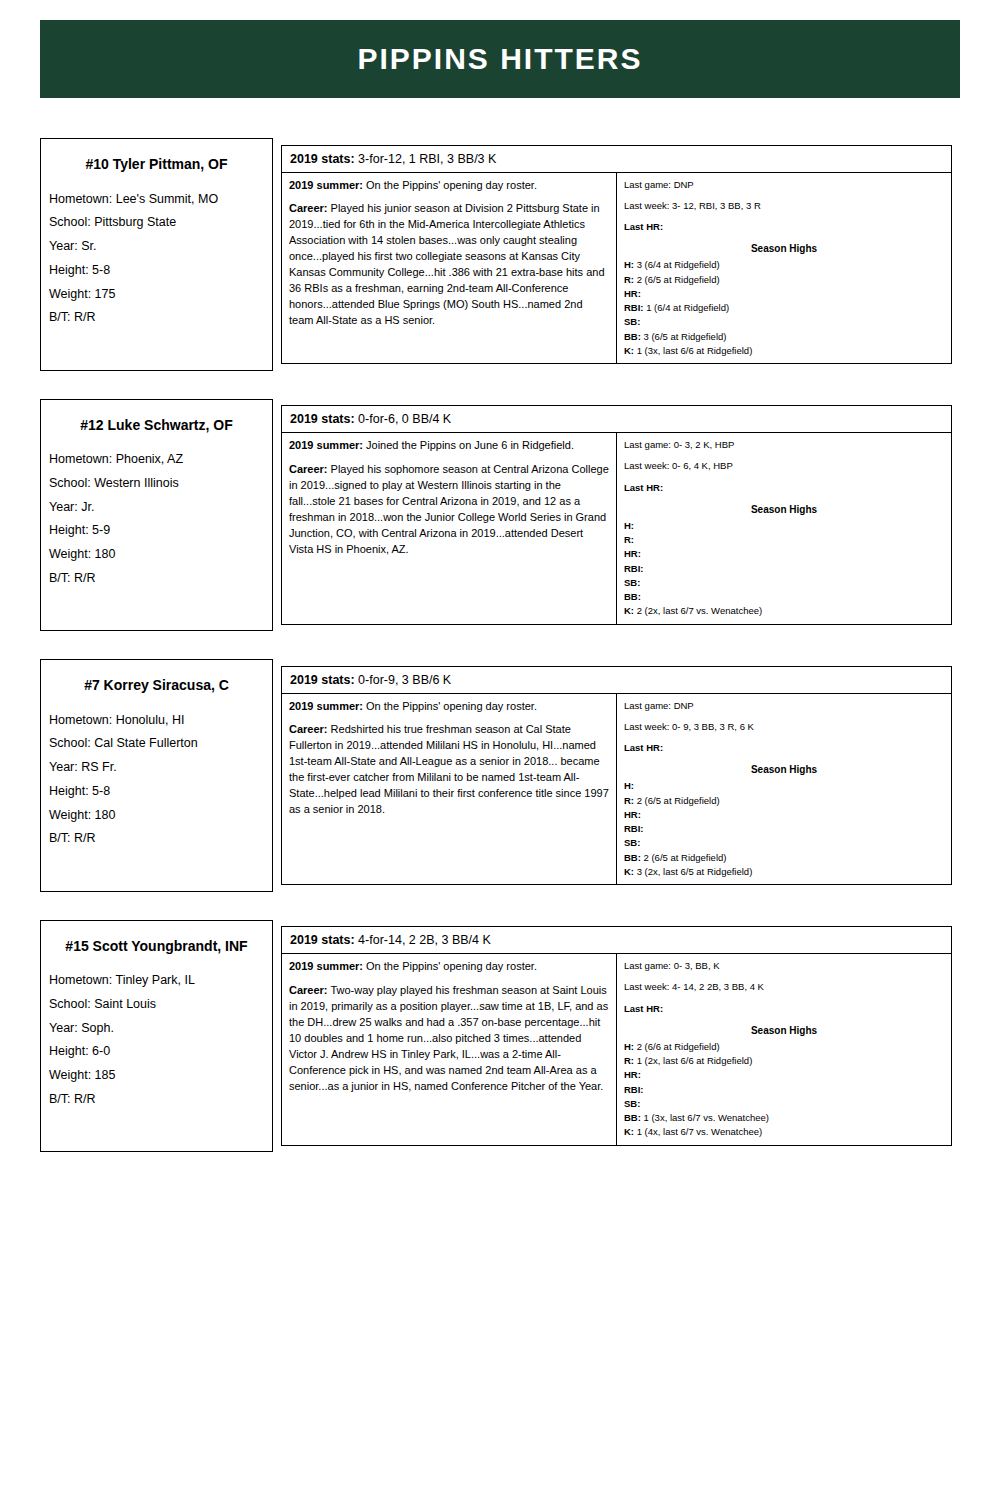PIPPINS HITTERS
| #10 Tyler Pittman, OF Hometown: Lee's Summit, MO School: Pittsburg State Year: Sr. Height: 5-8 Weight: 175 B/T: R/R | / 2019 stats: 3-for-12, 1 RBI, 3 BB/3 K / / 2019 summer: On the Pippins' opening day roster. Career: Played his junior season at Division 2 Pittsburg State in 2019...tied for 6th in the Mid-America Intercollegiate Athletics Association with 14 stolen bases...was only caught stealing once...played his first two collegiate seasons at Kansas City Kansas Community College...hit .386 with 21 extra-base hits and 36 RBIs as a freshman, earning 2nd-team All-Conference honors...attended Blue Springs (MO) South HS...named 2nd team All-State as a HS senior. / Last game: DNP Last week: 3- 12, RBI, 3 BB, 3 R Last HR: Season Highs H: 3 (6/4 at Ridgefield) R: 2 (6/5 at Ridgefield) HR: RBI: 1 (6/4 at Ridgefield) SB: BB: 3 (6/5 at Ridgefield) K: 1 (3x, last 6/6 at Ridgefield) / |
| #12 Luke Schwartz, OF Hometown: Phoenix, AZ School: Western Illinois Year: Jr. Height: 5-9 Weight: 180 B/T: R/R | / 2019 stats: 0-for-6, 0 BB/4 K / / 2019 summer: Joined the Pippins on June 6 in Ridgefield. Career: Played his sophomore season at Central Arizona College in 2019...signed to play at Western Illinois starting in the fall...stole 21 bases for Central Arizona in 2019, and 12 as a freshman in 2018...won the Junior College World Series in Grand Junction, CO, with Central Arizona in 2019...attended Desert Vista HS in Phoenix, AZ. / Last game: 0- 3, 2 K, HBP Last week: 0- 6, 4 K, HBP Last HR: Season Highs H: R: HR: RBI: SB: BB: K: 2 (2x, last 6/7 vs. Wenatchee) / |
| #7 Korrey Siracusa, C Hometown: Honolulu, HI School: Cal State Fullerton Year: RS Fr. Height: 5-8 Weight: 180 B/T: R/R | / 2019 stats: 0-for-9, 3 BB/6 K / / 2019 summer: On the Pippins' opening day roster. Career: Redshirted his true freshman season at Cal State Fullerton in 2019...attended Mililani HS in Honolulu, HI...named 1st-team All-State and All-League as a senior in 2018... became the first-ever catcher from Mililani to be named 1st-team All-State...helped lead Mililani to their first conference title since 1997 as a senior in 2018. / Last game: DNP Last week: 0- 9, 3 BB, 3 R, 6 K Last HR: Season Highs H: R: 2 (6/5 at Ridgefield) HR: RBI: SB: BB: 2 (6/5 at Ridgefield) K: 3 (2x, last 6/5 at Ridgefield) / |
| #15 Scott Youngbrandt, INF Hometown: Tinley Park, IL School: Saint Louis Year: Soph. Height: 6-0 Weight: 185 B/T: R/R | / 2019 stats: 4-for-14, 2 2B, 3 BB/4 K / / 2019 summer: On the Pippins' opening day roster. Career: Two-way play played his freshman season at Saint Louis in 2019, primarily as a position player...saw time at 1B, LF, and as the DH...drew 25 walks and had a .357 on-base percentage...hit 10 doubles and 1 home run...also pitched 3 times...attended Victor J. Andrew HS in Tinley Park, IL...was a 2-time All-Conference pick in HS, and was named 2nd team All-Area as a senior...as a junior in HS, named Conference Pitcher of the Year. / Last game: 0- 3, BB, K Last week: 4- 14, 2 2B, 3 BB, 4 K Last HR: Season Highs H: 2 (6/6 at Ridgefield) R: 1 (2x, last 6/6 at Ridgefield) HR: RBI: SB: BB: 1 (3x, last 6/7 vs. Wenatchee) K: 1 (4x, last 6/7 vs. Wenatchee) / |